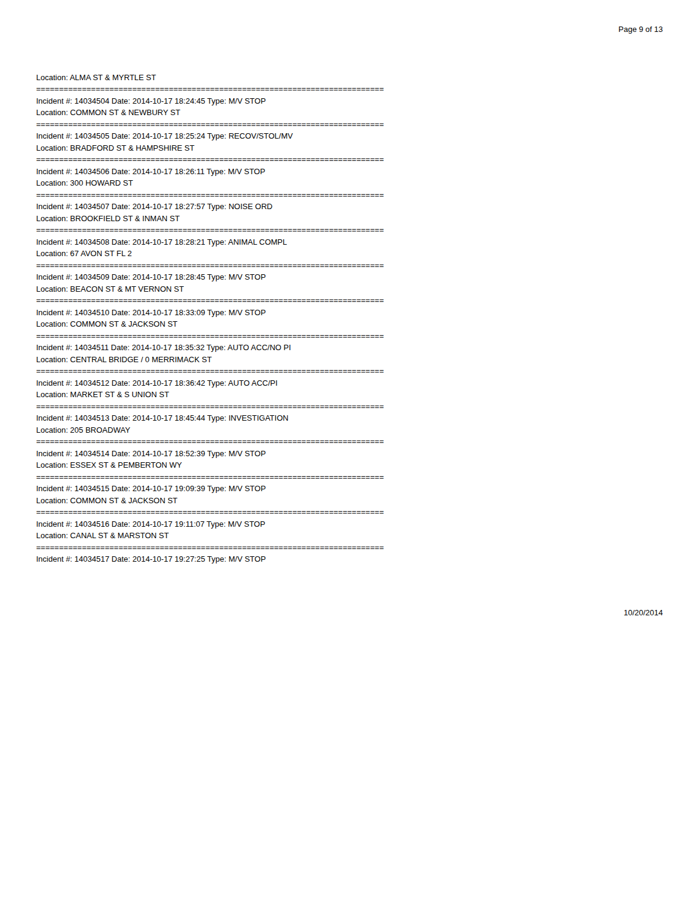Page 9 of 13
Location: ALMA ST & MYRTLE ST ============================================================================ Incident #: 14034504 Date: 2014-10-17 18:24:45 Type: M/V STOP Location: COMMON ST & NEWBURY ST ============================================================================ Incident #: 14034505 Date: 2014-10-17 18:25:24 Type: RECOV/STOL/MV Location: BRADFORD ST & HAMPSHIRE ST ============================================================================ Incident #: 14034506 Date: 2014-10-17 18:26:11 Type: M/V STOP Location: 300 HOWARD ST ============================================================================ Incident #: 14034507 Date: 2014-10-17 18:27:57 Type: NOISE ORD Location: BROOKFIELD ST & INMAN ST ============================================================================ Incident #: 14034508 Date: 2014-10-17 18:28:21 Type: ANIMAL COMPL Location: 67 AVON ST FL 2 ============================================================================ Incident #: 14034509 Date: 2014-10-17 18:28:45 Type: M/V STOP Location: BEACON ST & MT VERNON ST ============================================================================ Incident #: 14034510 Date: 2014-10-17 18:33:09 Type: M/V STOP Location: COMMON ST & JACKSON ST ============================================================================ Incident #: 14034511 Date: 2014-10-17 18:35:32 Type: AUTO ACC/NO PI Location: CENTRAL BRIDGE / 0 MERRIMACK ST ============================================================================ Incident #: 14034512 Date: 2014-10-17 18:36:42 Type: AUTO ACC/PI Location: MARKET ST & S UNION ST ============================================================================ Incident #: 14034513 Date: 2014-10-17 18:45:44 Type: INVESTIGATION Location: 205 BROADWAY ============================================================================ Incident #: 14034514 Date: 2014-10-17 18:52:39 Type: M/V STOP Location: ESSEX ST & PEMBERTON WY ============================================================================ Incident #: 14034515 Date: 2014-10-17 19:09:39 Type: M/V STOP Location: COMMON ST & JACKSON ST ============================================================================ Incident #: 14034516 Date: 2014-10-17 19:11:07 Type: M/V STOP Location: CANAL ST & MARSTON ST ============================================================================ Incident #: 14034517 Date: 2014-10-17 19:27:25 Type: M/V STOP
10/20/2014